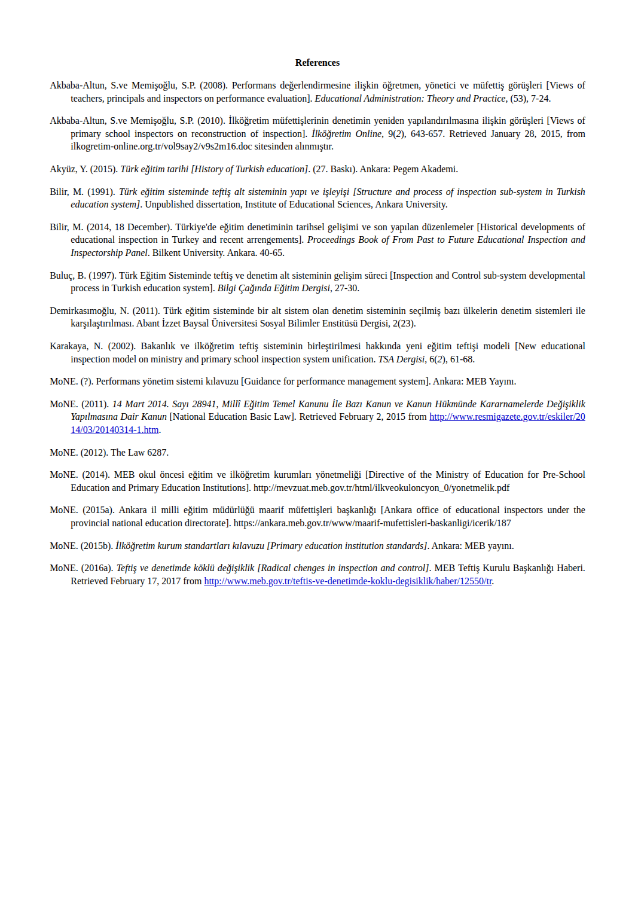References
Akbaba-Altun, S.ve Memişoğlu, S.P. (2008). Performans değerlendirmesine ilişkin öğretmen, yönetici ve müfettiş görüşleri [Views of teachers, principals and inspectors on performance evaluation]. Educational Administration: Theory and Practice, (53), 7-24.
Akbaba-Altun, S.ve Memişoğlu, S.P. (2010). İlköğretim müfettişlerinin denetimin yeniden yapılandırılmasına ilişkin görüşleri [Views of primary school inspectors on reconstruction of inspection]. İlköğretim Online, 9(2), 643-657. Retrieved January 28, 2015, from ilkogretim-online.org.tr/vol9say2/v9s2m16.doc sitesinden alınmıştır.
Akyüz, Y. (2015). Türk eğitim tarihi [History of Turkish education]. (27. Baskı). Ankara: Pegem Akademi.
Bilir, M. (1991). Türk eğitim sisteminde teftiş alt sisteminin yapı ve işleyişi [Structure and process of inspection sub-system in Turkish education system]. Unpublished dissertation, Institute of Educational Sciences, Ankara University.
Bilir, M. (2014, 18 December). Türkiye'de eğitim denetiminin tarihsel gelişimi ve son yapılan düzenlemeler [Historical developments of educational inspection in Turkey and recent arrengements]. Proceedings Book of From Past to Future Educational Inspection and Inspectorship Panel. Bilkent University. Ankara. 40-65.
Buluç, B. (1997). Türk Eğitim Sisteminde teftiş ve denetim alt sisteminin gelişim süreci [Inspection and Control sub-system developmental process in Turkish education system]. Bilgi Çağında Eğitim Dergisi, 27-30.
Demirkasımoğlu, N. (2011). Türk eğitim sisteminde bir alt sistem olan denetim sisteminin seçilmiş bazı ülkelerin denetim sistemleri ile karşılaştırılması. Abant İzzet Baysal Üniversitesi Sosyal Bilimler Enstitüsü Dergisi, 2(23).
Karakaya, N. (2002). Bakanlık ve ilköğretim teftiş sisteminin birleştirilmesi hakkında yeni eğitim teftişi modeli [New educational inspection model on ministry and primary school inspection system unification. TSA Dergisi, 6(2), 61-68.
MoNE. (?). Performans yönetim sistemi kılavuzu [Guidance for performance management system]. Ankara: MEB Yayını.
MoNE. (2011). 14 Mart 2014. Sayı 28941, Millî Eğitim Temel Kanunu İle Bazı Kanun ve Kanun Hükmünde Kararnamelerde Değişiklik Yapılmasına Dair Kanun [National Education Basic Law]. Retrieved February 2, 2015 from http://www.resmigazete.gov.tr/eskiler/2014/03/20140314-1.htm.
MoNE. (2012). The Law 6287.
MoNE. (2014). MEB okul öncesi eğitim ve ilköğretim kurumları yönetmeliği [Directive of the Ministry of Education for Pre-School Education and Primary Education Institutions]. http://mevzuat.meb.gov.tr/html/ilkveokuloncyon_0/yonetmelik.pdf
MoNE. (2015a). Ankara il milli eğitim müdürlüğü maarif müfettişleri başkanlığı [Ankara office of educational inspectors under the provincial national education directorate]. https://ankara.meb.gov.tr/www/maarif-mufettisleri-baskanligi/icerik/187
MoNE. (2015b). İlköğretim kurum standartları kılavuzu [Primary education institution standards]. Ankara: MEB yayını.
MoNE. (2016a). Teftiş ve denetimde köklü değişiklik [Radical chenges in inspection and control]. MEB Teftiş Kurulu Başkanlığı Haberi. Retrieved February 17, 2017 from http://www.meb.gov.tr/teftis-ve-denetimde-koklu-degisiklik/haber/12550/tr.